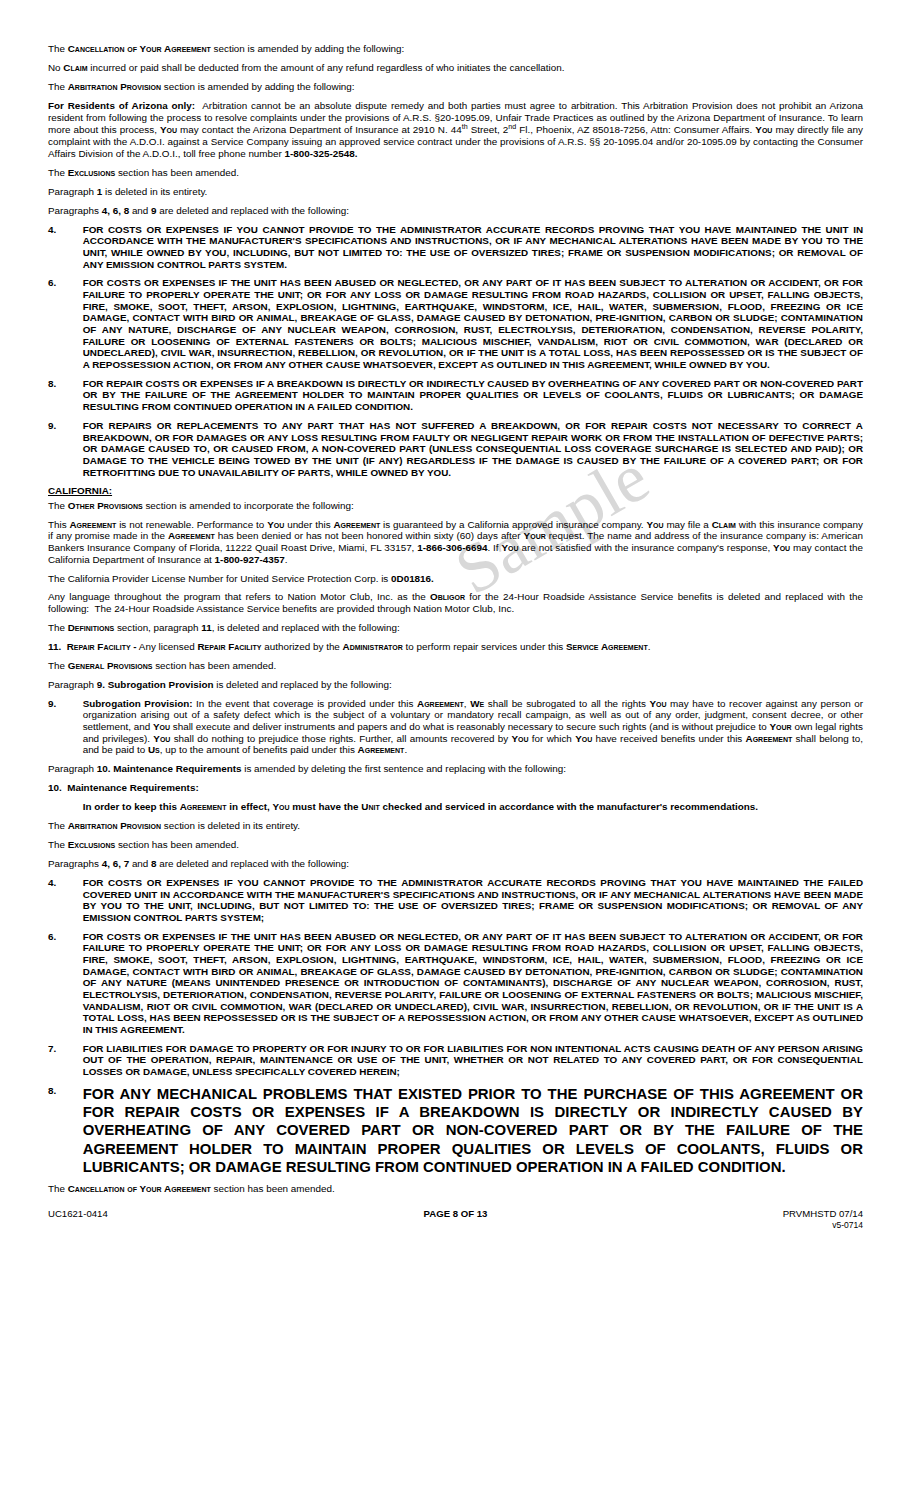Sample
The Cancellation of Your Agreement section is amended by adding the following:
No Claim incurred or paid shall be deducted from the amount of any refund regardless of who initiates the cancellation.
The Arbitration Provision section is amended by adding the following:
For Residents of Arizona only: Arbitration cannot be an absolute dispute remedy and both parties must agree to arbitration. This Arbitration Provision does not prohibit an Arizona resident from following the process to resolve complaints under the provisions of A.R.S. §20-1095.09, Unfair Trade Practices as outlined by the Arizona Department of Insurance. To learn more about this process, You may contact the Arizona Department of Insurance at 2910 N. 44th Street, 2nd Fl., Phoenix, AZ 85018-7256, Attn: Consumer Affairs. You may directly file any complaint with the A.D.O.I. against a Service Company issuing an approved service contract under the provisions of A.R.S. §§ 20-1095.04 and/or 20-1095.09 by contacting the Consumer Affairs Division of the A.D.O.I., toll free phone number 1-800-325-2548.
The Exclusions section has been amended.
Paragraph 1 is deleted in its entirety.
Paragraphs 4, 6, 8 and 9 are deleted and replaced with the following:
4. FOR COSTS OR EXPENSES IF YOU CANNOT PROVIDE TO THE ADMINISTRATOR ACCURATE RECORDS PROVING THAT YOU HAVE MAINTAINED THE UNIT IN ACCORDANCE WITH THE MANUFACTURER'S SPECIFICATIONS AND INSTRUCTIONS, OR IF ANY MECHANICAL ALTERATIONS HAVE BEEN MADE BY YOU TO THE UNIT, WHILE OWNED BY YOU, INCLUDING, BUT NOT LIMITED TO: THE USE OF OVERSIZED TIRES; FRAME OR SUSPENSION MODIFICATIONS; OR REMOVAL OF ANY EMISSION CONTROL PARTS SYSTEM.
6. FOR COSTS OR EXPENSES IF THE UNIT HAS BEEN ABUSED OR NEGLECTED, OR ANY PART OF IT HAS BEEN SUBJECT TO ALTERATION OR ACCIDENT, OR FOR FAILURE TO PROPERLY OPERATE THE UNIT; OR FOR ANY LOSS OR DAMAGE RESULTING FROM ROAD HAZARDS, COLLISION OR UPSET, FALLING OBJECTS, FIRE, SMOKE, SOOT, THEFT, ARSON, EXPLOSION, LIGHTNING, EARTHQUAKE, WINDSTORM, ICE, HAIL, WATER, SUBMERSION, FLOOD, FREEZING OR ICE DAMAGE, CONTACT WITH BIRD OR ANIMAL, BREAKAGE OF GLASS, DAMAGE CAUSED BY DETONATION, PRE-IGNITION, CARBON OR SLUDGE; CONTAMINATION OF ANY NATURE, DISCHARGE OF ANY NUCLEAR WEAPON, CORROSION, RUST, ELECTROLYSIS, DETERIORATION, CONDENSATION, REVERSE POLARITY, FAILURE OR LOOSENING OF EXTERNAL FASTENERS OR BOLTS; MALICIOUS MISCHIEF, VANDALISM, RIOT OR CIVIL COMMOTION, WAR (DECLARED OR UNDECLARED), CIVIL WAR, INSURRECTION, REBELLION, OR REVOLUTION, OR IF THE UNIT IS A TOTAL LOSS, HAS BEEN REPOSSESSED OR IS THE SUBJECT OF A REPOSSESSION ACTION, OR FROM ANY OTHER CAUSE WHATSOEVER, EXCEPT AS OUTLINED IN THIS AGREEMENT, WHILE OWNED BY YOU.
8. FOR REPAIR COSTS OR EXPENSES IF A BREAKDOWN IS DIRECTLY OR INDIRECTLY CAUSED BY OVERHEATING OF ANY COVERED PART OR NON-COVERED PART OR BY THE FAILURE OF THE AGREEMENT HOLDER TO MAINTAIN PROPER QUALITIES OR LEVELS OF COOLANTS, FLUIDS OR LUBRICANTS; OR DAMAGE RESULTING FROM CONTINUED OPERATION IN A FAILED CONDITION.
9. FOR REPAIRS OR REPLACEMENTS TO ANY PART THAT HAS NOT SUFFERED A BREAKDOWN, OR FOR REPAIR COSTS NOT NECESSARY TO CORRECT A BREAKDOWN, OR FOR DAMAGES OR ANY LOSS RESULTING FROM FAULTY OR NEGLIGENT REPAIR WORK OR FROM THE INSTALLATION OF DEFECTIVE PARTS; OR DAMAGE CAUSED TO, OR CAUSED FROM, A NON-COVERED PART (UNLESS CONSEQUENTIAL LOSS COVERAGE SURCHARGE IS SELECTED AND PAID); OR DAMAGE TO THE VEHICLE BEING TOWED BY THE UNIT (IF ANY) REGARDLESS IF THE DAMAGE IS CAUSED BY THE FAILURE OF A COVERED PART; OR FOR RETROFITTING DUE TO UNAVAILABILITY OF PARTS, WHILE OWNED BY YOU.
CALIFORNIA:
The Other Provisions section is amended to incorporate the following:
This Agreement is not renewable. Performance to You under this Agreement is guaranteed by a California approved insurance company. You may file a Claim with this insurance company if any promise made in the Agreement has been denied or has not been honored within sixty (60) days after Your request. The name and address of the insurance company is: American Bankers Insurance Company of Florida, 11222 Quail Roast Drive, Miami, FL 33157, 1-866-306-6694. If You are not satisfied with the insurance company's response, You may contact the California Department of Insurance at 1-800-927-4357.
The California Provider License Number for United Service Protection Corp. is 0D01816.
Any language throughout the program that refers to Nation Motor Club, Inc. as the Obligor for the 24-Hour Roadside Assistance Service benefits is deleted and replaced with the following: The 24-Hour Roadside Assistance Service benefits are provided through Nation Motor Club, Inc.
The Definitions section, paragraph 11, is deleted and replaced with the following:
11. Repair Facility - Any licensed Repair Facility authorized by the Administrator to perform repair services under this Service Agreement.
The General Provisions section has been amended.
Paragraph 9. Subrogation Provision is deleted and replaced by the following:
9. Subrogation Provision: In the event that coverage is provided under this Agreement, We shall be subrogated to all the rights You may have to recover against any person or organization arising out of a safety defect which is the subject of a voluntary or mandatory recall campaign, as well as out of any order, judgment, consent decree, or other settlement, and You shall execute and deliver instruments and papers and do what is reasonably necessary to secure such rights (and is without prejudice to Your own legal rights and privileges). You shall do nothing to prejudice those rights. Further, all amounts recovered by You for which You have received benefits under this Agreement shall belong to, and be paid to Us, up to the amount of benefits paid under this Agreement.
Paragraph 10. Maintenance Requirements is amended by deleting the first sentence and replacing with the following:
10. Maintenance Requirements:
In order to keep this Agreement in effect, You must have the Unit checked and serviced in accordance with the manufacturer's recommendations.
The Arbitration Provision section is deleted in its entirety.
The Exclusions section has been amended.
Paragraphs 4, 6, 7 and 8 are deleted and replaced with the following:
4. FOR COSTS OR EXPENSES IF YOU CANNOT PROVIDE TO THE ADMINISTRATOR ACCURATE RECORDS PROVING THAT YOU HAVE MAINTAINED THE FAILED COVERED UNIT IN ACCORDANCE WITH THE MANUFACTURER'S SPECIFICATIONS AND INSTRUCTIONS, OR IF ANY MECHANICAL ALTERATIONS HAVE BEEN MADE BY YOU TO THE UNIT, INCLUDING, BUT NOT LIMITED TO: THE USE OF OVERSIZED TIRES; FRAME OR SUSPENSION MODIFICATIONS; OR REMOVAL OF ANY EMISSION CONTROL PARTS SYSTEM;
6. FOR COSTS OR EXPENSES IF THE UNIT HAS BEEN ABUSED OR NEGLECTED, OR ANY PART OF IT HAS BEEN SUBJECT TO ALTERATION OR ACCIDENT, OR FOR FAILURE TO PROPERLY OPERATE THE UNIT; OR FOR ANY LOSS OR DAMAGE RESULTING FROM ROAD HAZARDS, COLLISION OR UPSET, FALLING OBJECTS, FIRE, SMOKE, SOOT, THEFT, ARSON, EXPLOSION, LIGHTNING, EARTHQUAKE, WINDSTORM, ICE, HAIL, WATER, SUBMERSION, FLOOD, FREEZING OR ICE DAMAGE, CONTACT WITH BIRD OR ANIMAL, BREAKAGE OF GLASS, DAMAGE CAUSED BY DETONATION, PRE-IGNITION, CARBON OR SLUDGE; CONTAMINATION OF ANY NATURE (MEANS UNINTENDED PRESENCE OR INTRODUCTION OF CONTAMINANTS), DISCHARGE OF ANY NUCLEAR WEAPON, CORROSION, RUST, ELECTROLYSIS, DETERIORATION, CONDENSATION, REVERSE POLARITY, FAILURE OR LOOSENING OF EXTERNAL FASTENERS OR BOLTS; MALICIOUS MISCHIEF, VANDALISM, RIOT OR CIVIL COMMOTION, WAR (DECLARED OR UNDECLARED), CIVIL WAR, INSURRECTION, REBELLION, OR REVOLUTION, OR IF THE UNIT IS A TOTAL LOSS, HAS BEEN REPOSSESSED OR IS THE SUBJECT OF A REPOSSESSION ACTION, OR FROM ANY OTHER CAUSE WHATSOEVER, EXCEPT AS OUTLINED IN THIS AGREEMENT.
7. FOR LIABILITIES FOR DAMAGE TO PROPERTY OR FOR INJURY TO OR FOR LIABILITIES FOR NON INTENTIONAL ACTS CAUSING DEATH OF ANY PERSON ARISING OUT OF THE OPERATION, REPAIR, MAINTENANCE OR USE OF THE UNIT, WHETHER OR NOT RELATED TO ANY COVERED PART, OR FOR CONSEQUENTIAL LOSSES OR DAMAGE, UNLESS SPECIFICALLY COVERED HEREIN;
8. FOR ANY MECHANICAL PROBLEMS THAT EXISTED PRIOR TO THE PURCHASE OF THIS AGREEMENT OR FOR REPAIR COSTS OR EXPENSES IF A BREAKDOWN IS DIRECTLY OR INDIRECTLY CAUSED BY OVERHEATING OF ANY COVERED PART OR NON-COVERED PART OR BY THE FAILURE OF THE AGREEMENT HOLDER TO MAINTAIN PROPER QUALITIES OR LEVELS OF COOLANTS, FLUIDS OR LUBRICANTS; OR DAMAGE RESULTING FROM CONTINUED OPERATION IN A FAILED CONDITION.
The Cancellation of Your Agreement section has been amended.
UC1621-0414 PAGE 8 OF 13 PRVMHSTD 07/14v5-0714